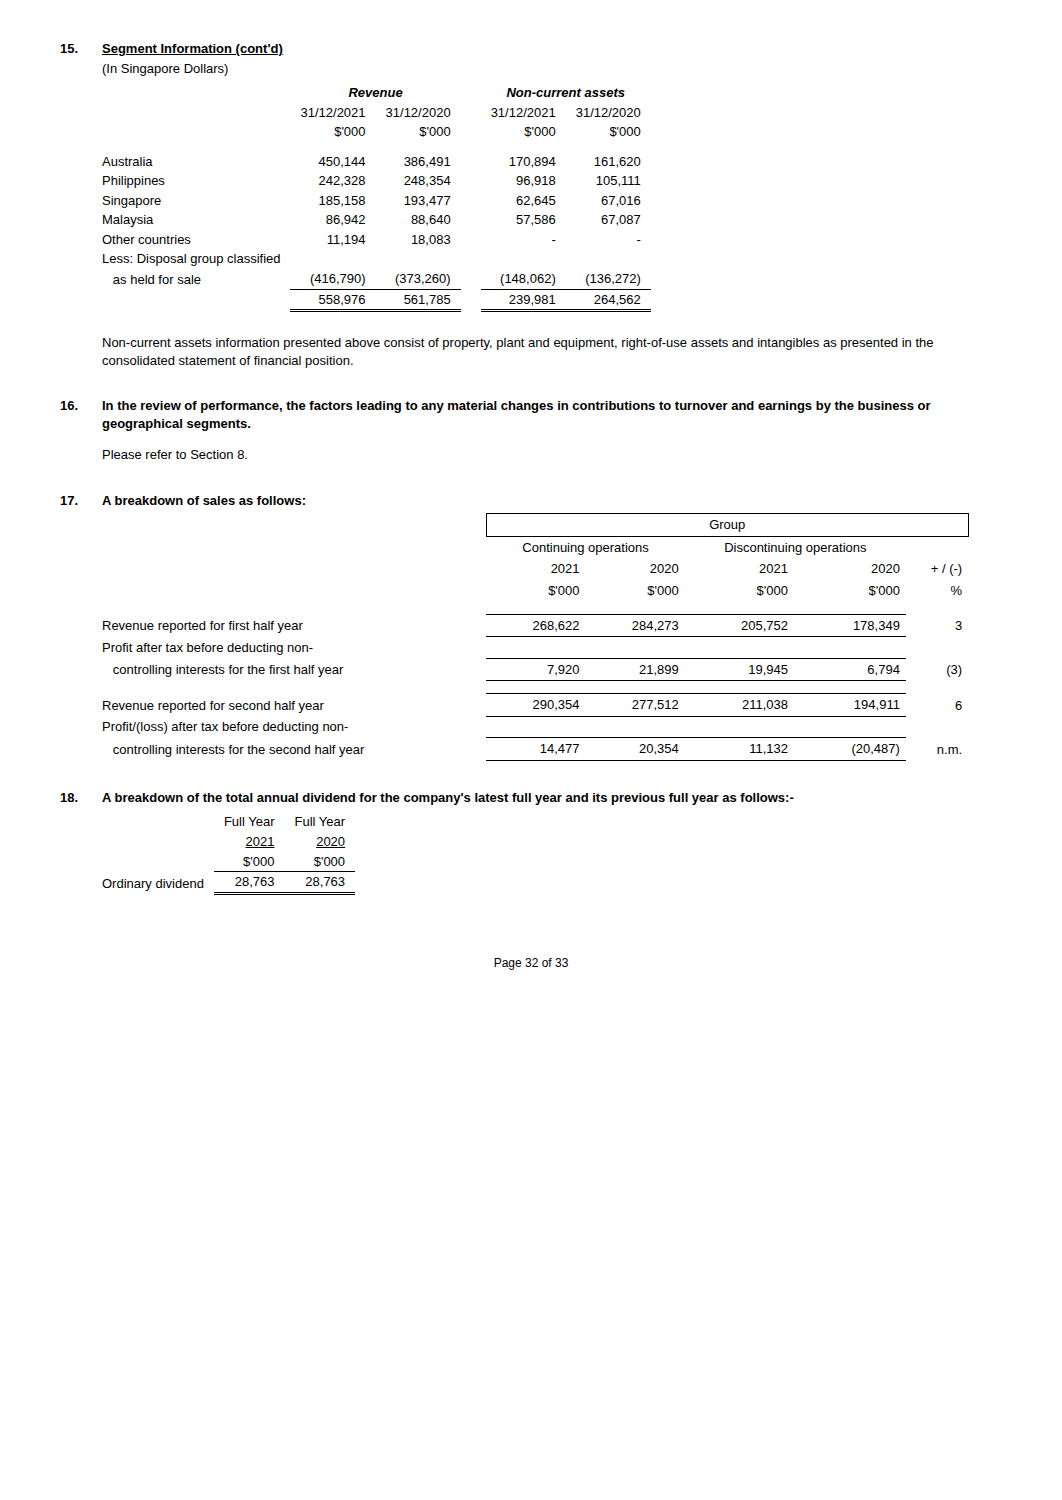15.
Segment Information (cont'd)
(In Singapore Dollars)
| | Revenue | | Non-current assets |
| | 31/12/2021 | 31/12/2020 | | 31/12/2021 | 31/12/2020 |
| | $'000 | $'000 | | $'000 | $'000 |
| Australia | 450,144 | 386,491 | | 170,894 | 161,620 |
| Philippines | 242,328 | 248,354 | | 96,918 | 105,111 |
| Singapore | 185,158 | 193,477 | | 62,645 | 67,016 |
| Malaysia | 86,942 | 88,640 | | 57,586 | 67,087 |
| Other countries | 11,194 | 18,083 | | - | - |
| Less: Disposal group classified | | | | | |
| as held for sale | (416,790) | (373,260) | | (148,062) | (136,272) |
| | 558,976 | 561,785 | | 239,981 | 264,562 |
Non-current assets information presented above consist of property, plant and equipment, right-of-use assets and intangibles as presented in the consolidated statement of financial position.
16.
In the review of performance, the factors leading to any material changes in contributions to turnover and earnings by the business or geographical segments.
Please refer to Section 8.
17.
A breakdown of sales as follows:
| | Group |
| | Continuing operations | Discontinuing operations | |
| | 2021 | 2020 | 2021 | 2020 | + / (-) |
| | $'000 | $'000 | $'000 | $'000 | % |
| Revenue reported for first half year | 268,622 | 284,273 | 205,752 | 178,349 | 3 |
| Profit after tax before deducting non- | | | | | |
| controlling interests for the first half year | 7,920 | 21,899 | 19,945 | 6,794 | (3) |
| Revenue reported for second half year | 290,354 | 277,512 | 211,038 | 194,911 | 6 |
| Profit/(loss) after tax before deducting non- | | | | | |
| controlling interests for the second half year | 14,477 | 20,354 | 11,132 | (20,487) | n.m. |
18.
A breakdown of the total annual dividend for the company's latest full year and its previous full year as follows:-
| | Full Year | Full Year |
| | 2021 | 2020 |
| | $'000 | $'000 |
| Ordinary dividend | 28,763 | 28,763 |
Page 32 of 33